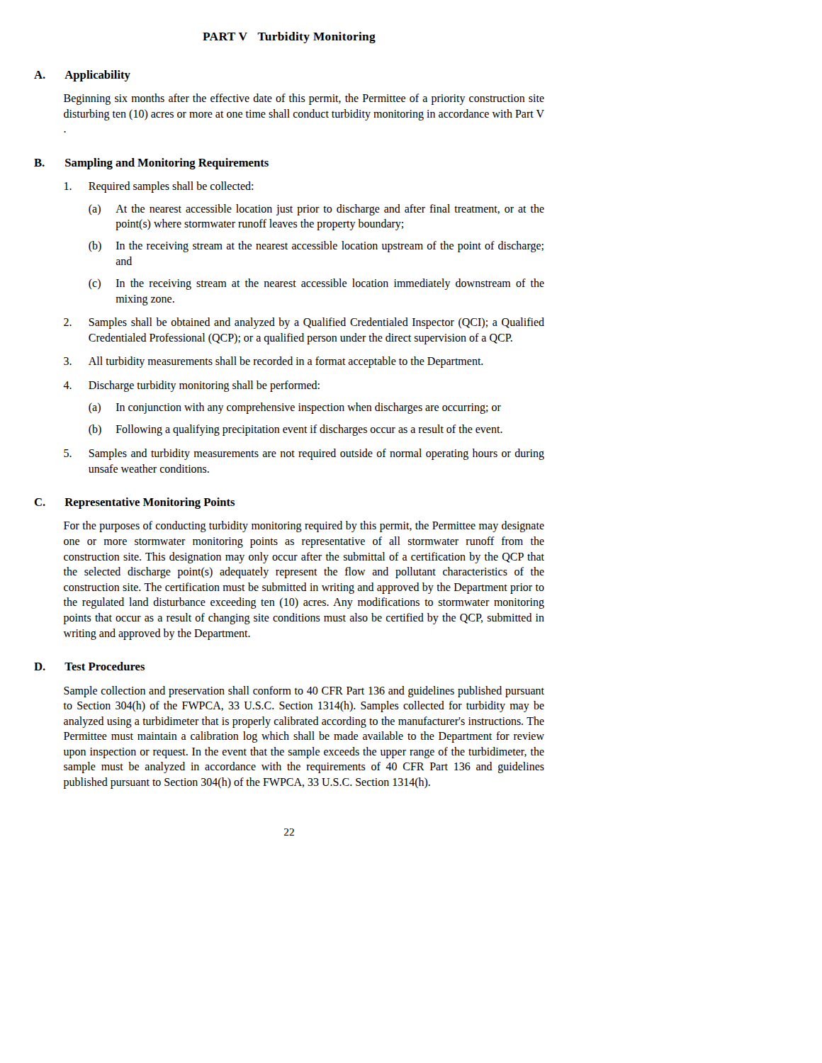PART V Turbidity Monitoring
A. Applicability
Beginning six months after the effective date of this permit, the Permittee of a priority construction site disturbing ten (10) acres or more at one time shall conduct turbidity monitoring in accordance with Part V .
B. Sampling and Monitoring Requirements
Required samples shall be collected:
At the nearest accessible location just prior to discharge and after final treatment, or at the point(s) where stormwater runoff leaves the property boundary;
In the receiving stream at the nearest accessible location upstream of the point of discharge; and
In the receiving stream at the nearest accessible location immediately downstream of the mixing zone.
Samples shall be obtained and analyzed by a Qualified Credentialed Inspector (QCI); a Qualified Credentialed Professional (QCP); or a qualified person under the direct supervision of a QCP.
All turbidity measurements shall be recorded in a format acceptable to the Department.
Discharge turbidity monitoring shall be performed:
In conjunction with any comprehensive inspection when discharges are occurring; or
Following a qualifying precipitation event if discharges occur as a result of the event.
Samples and turbidity measurements are not required outside of normal operating hours or during unsafe weather conditions.
C. Representative Monitoring Points
For the purposes of conducting turbidity monitoring required by this permit, the Permittee may designate one or more stormwater monitoring points as representative of all stormwater runoff from the construction site. This designation may only occur after the submittal of a certification by the QCP that the selected discharge point(s) adequately represent the flow and pollutant characteristics of the construction site. The certification must be submitted in writing and approved by the Department prior to the regulated land disturbance exceeding ten (10) acres. Any modifications to stormwater monitoring points that occur as a result of changing site conditions must also be certified by the QCP, submitted in writing and approved by the Department.
D. Test Procedures
Sample collection and preservation shall conform to 40 CFR Part 136 and guidelines published pursuant to Section 304(h) of the FWPCA, 33 U.S.C. Section 1314(h). Samples collected for turbidity may be analyzed using a turbidimeter that is properly calibrated according to the manufacturer's instructions. The Permittee must maintain a calibration log which shall be made available to the Department for review upon inspection or request. In the event that the sample exceeds the upper range of the turbidimeter, the sample must be analyzed in accordance with the requirements of 40 CFR Part 136 and guidelines published pursuant to Section 304(h) of the FWPCA, 33 U.S.C. Section 1314(h).
22